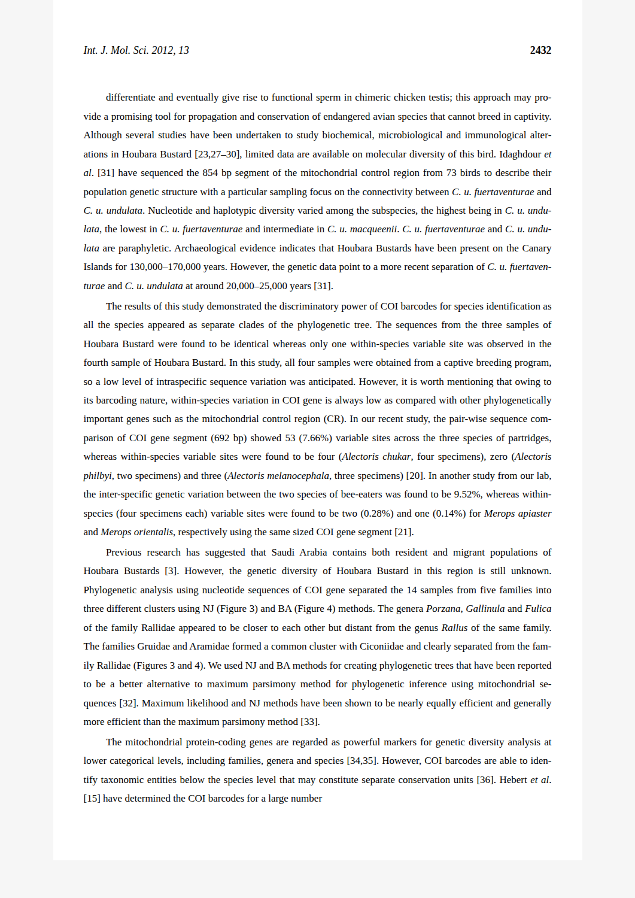Int. J. Mol. Sci. 2012, 13 2432
differentiate and eventually give rise to functional sperm in chimeric chicken testis; this approach may provide a promising tool for propagation and conservation of endangered avian species that cannot breed in captivity. Although several studies have been undertaken to study biochemical, microbiological and immunological alterations in Houbara Bustard [23,27–30], limited data are available on molecular diversity of this bird. Idaghdour et al. [31] have sequenced the 854 bp segment of the mitochondrial control region from 73 birds to describe their population genetic structure with a particular sampling focus on the connectivity between C. u. fuertaventurae and C. u. undulata. Nucleotide and haplotypic diversity varied among the subspecies, the highest being in C. u. undulata, the lowest in C. u. fuertaventurae and intermediate in C. u. macqueenii. C. u. fuertaventurae and C. u. undulata are paraphyletic. Archaeological evidence indicates that Houbara Bustards have been present on the Canary Islands for 130,000–170,000 years. However, the genetic data point to a more recent separation of C. u. fuertaventurae and C. u. undulata at around 20,000–25,000 years [31].
The results of this study demonstrated the discriminatory power of COI barcodes for species identification as all the species appeared as separate clades of the phylogenetic tree. The sequences from the three samples of Houbara Bustard were found to be identical whereas only one within-species variable site was observed in the fourth sample of Houbara Bustard. In this study, all four samples were obtained from a captive breeding program, so a low level of intraspecific sequence variation was anticipated. However, it is worth mentioning that owing to its barcoding nature, within-species variation in COI gene is always low as compared with other phylogenetically important genes such as the mitochondrial control region (CR). In our recent study, the pair-wise sequence comparison of COI gene segment (692 bp) showed 53 (7.66%) variable sites across the three species of partridges, whereas within-species variable sites were found to be four (Alectoris chukar, four specimens), zero (Alectoris philbyi, two specimens) and three (Alectoris melanocephala, three specimens) [20]. In another study from our lab, the inter-specific genetic variation between the two species of bee-eaters was found to be 9.52%, whereas within-species (four specimens each) variable sites were found to be two (0.28%) and one (0.14%) for Merops apiaster and Merops orientalis, respectively using the same sized COI gene segment [21].
Previous research has suggested that Saudi Arabia contains both resident and migrant populations of Houbara Bustards [3]. However, the genetic diversity of Houbara Bustard in this region is still unknown. Phylogenetic analysis using nucleotide sequences of COI gene separated the 14 samples from five families into three different clusters using NJ (Figure 3) and BA (Figure 4) methods. The genera Porzana, Gallinula and Fulica of the family Rallidae appeared to be closer to each other but distant from the genus Rallus of the same family. The families Gruidae and Aramidae formed a common cluster with Ciconiidae and clearly separated from the family Rallidae (Figures 3 and 4). We used NJ and BA methods for creating phylogenetic trees that have been reported to be a better alternative to maximum parsimony method for phylogenetic inference using mitochondrial sequences [32]. Maximum likelihood and NJ methods have been shown to be nearly equally efficient and generally more efficient than the maximum parsimony method [33].
The mitochondrial protein-coding genes are regarded as powerful markers for genetic diversity analysis at lower categorical levels, including families, genera and species [34,35]. However, COI barcodes are able to identify taxonomic entities below the species level that may constitute separate conservation units [36]. Hebert et al. [15] have determined the COI barcodes for a large number